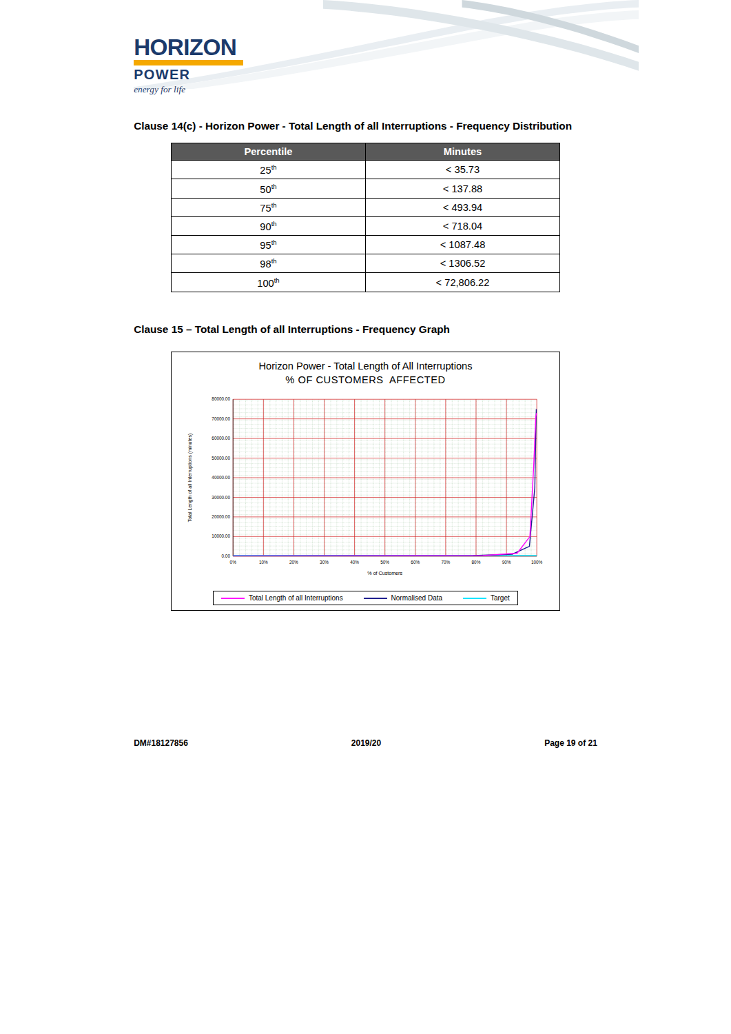HORIZON
POWER
energy for life
Clause 14(c) - Horizon Power - Total Length of all Interruptions - Frequency Distribution
| Percentile | Minutes |
| --- | --- |
| 25 th | < 35.73 |
| 50 th | < 137.88 |
| 75 th | < 493.94 |
| 90 th | < 718.04 |
| 95 th | < 1087.48 |
| 98 th | < 1306.52 |
| 100 th | < 72,806.22 |
Clause 15 – Total Length of all Interruptions - Frequency Graph
Horizon Power - Total Length of All Interruptions
% OF CUSTOMERS AFFECTED
0.00 10000.00 20000.00 30000.00 40000.00 50000.00 60000.00 70000.00 80000.00 0% 10% 20% 30% 40% 50% 60% 70% 80% 90% 100% % of Customers Total Length of all Interruptions (minutes)
Total Length of all Interruptions
Normalised Data
Target
DM#18127856
2019/20
Page 19 of 21